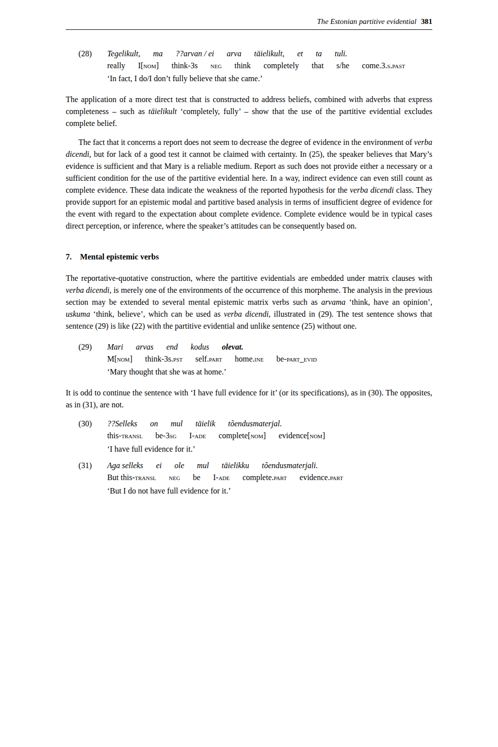The Estonian partitive evidential 381
(28)
Tegelikult, ma ??arvan / ei arva täielikult, et ta tuli.
really I[nom] think-3s neg think completely that s/he come.3.s.past
‘In fact, I do/I don’t fully believe that she came.’
The application of a more direct test that is constructed to address beliefs, combined with adverbs that express completeness – such as täielikult ‘completely, fully’ – show that the use of the partitive evidential excludes complete belief.
The fact that it concerns a report does not seem to decrease the degree of evidence in the environment of verba dicendi, but for lack of a good test it cannot be claimed with certainty. In (25), the speaker believes that Mary’s evidence is sufficient and that Mary is a reliable medium. Report as such does not provide either a necessary or a sufficient condition for the use of the partitive evidential here. In a way, indirect evidence can even still count as complete evidence. These data indicate the weakness of the reported hypothesis for the verba dicendi class. They provide support for an epistemic modal and partitive based analysis in terms of insufficient degree of evidence for the event with regard to the expectation about complete evidence. Complete evidence would be in typical cases direct perception, or inference, where the speaker’s attitudes can be consequently based on.
7. Mental epistemic verbs
The reportative-quotative construction, where the partitive evidentials are embedded under matrix clauses with verba dicendi, is merely one of the environments of the occurrence of this morpheme. The analysis in the previous section may be extended to several mental epistemic matrix verbs such as arvama ‘think, have an opinion’, uskuma ‘think, believe’, which can be used as verba dicendi, illustrated in (29). The test sentence shows that sentence (29) is like (22) with the partitive evidential and unlike sentence (25) without one.
(29)
Mari arvas end kodus olevat.
M[nom] think-3s.pst self.part home.ine be-part_evid
‘Mary thought that she was at home.’
It is odd to continue the sentence with ‘I have full evidence for it’ (or its specifications), as in (30). The opposites, as in (31), are not.
(30)
??Selleks on mul täielik tõendusmaterjal.
this-transl be-3sg I-ade complete[nom] evidence[nom]
‘I have full evidence for it.’
(31)
Aga selleks ei ole mul täielikku tõendusmaterjali.
But this-transl neg be I-ade complete.part evidence.part
‘But I do not have full evidence for it.’